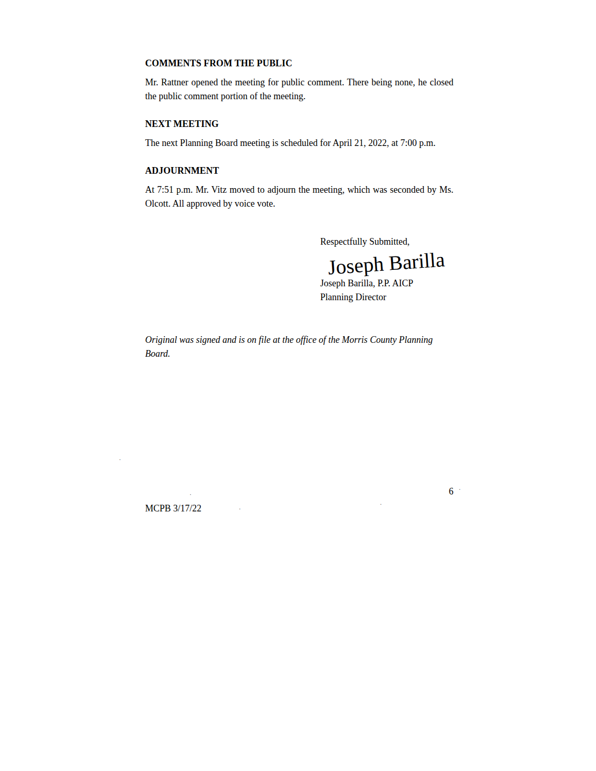COMMENTS FROM THE PUBLIC
Mr. Rattner opened the meeting for public comment. There being none, he closed the public comment portion of the meeting.
NEXT MEETING
The next Planning Board meeting is scheduled for April 21, 2022, at 7:00 p.m.
ADJOURNMENT
At 7:51 p.m. Mr. Vitz moved to adjourn the meeting, which was seconded by Ms. Olcott. All approved by voice vote.
Respectfully Submitted,
Joseph Barilla
Joseph Barilla, P.P. AICP
Planning Director
Original was signed and is on file at the office of the Morris County Planning Board.
· · · · ·
6
MCPB 3/17/22